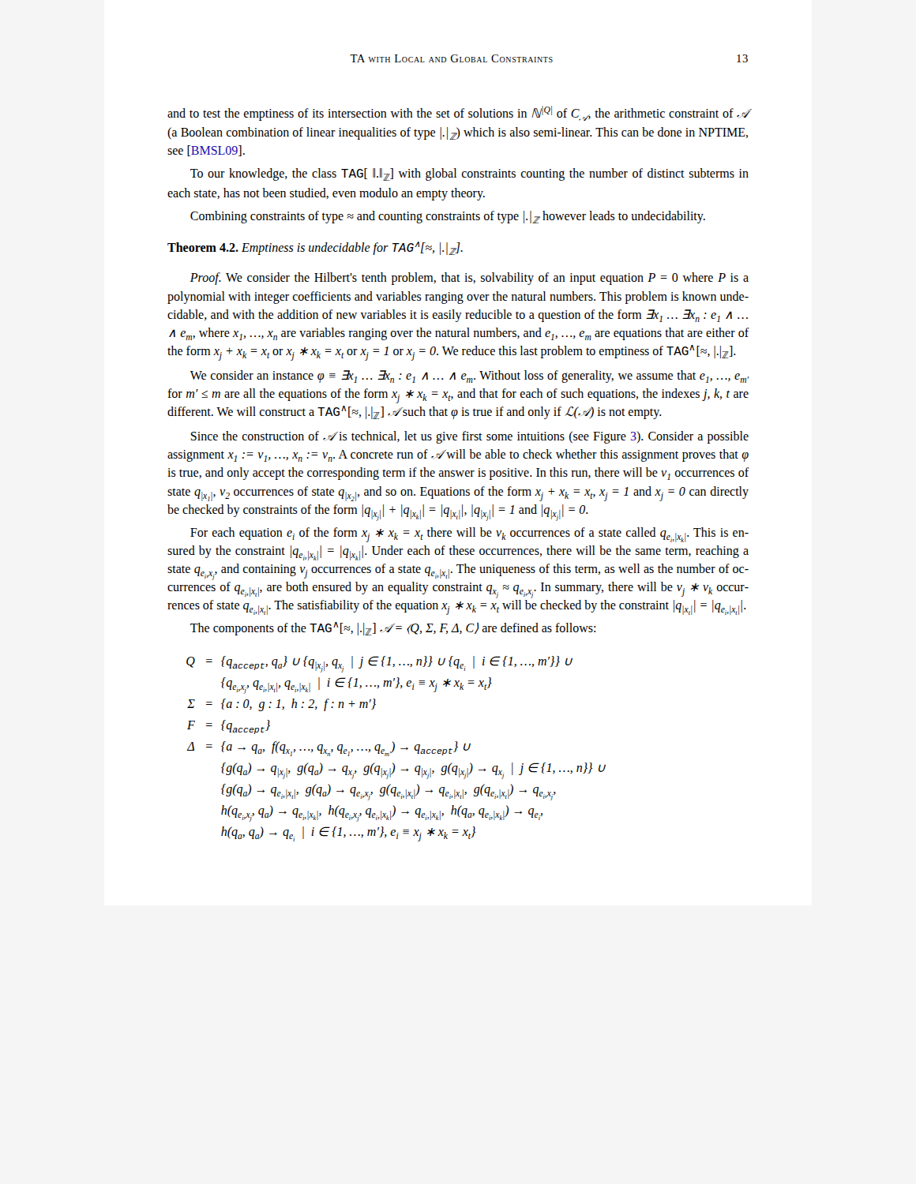TA with Local and Global Constraints 13
and to test the emptiness of its intersection with the set of solutions in ℕ|Q| of C𝒜, the arithmetic constraint of 𝒜 (a Boolean combination of linear inequalities of type |.|ℤ) which is also semi-linear. This can be done in NPTIME, see [BMSL09].
To our knowledge, the class TAG[ ‖.‖ℤ] with global constraints counting the number of distinct subterms in each state, has not been studied, even modulo an empty theory.
Combining constraints of type ≈ and counting constraints of type |.|ℤ however leads to undecidability.
Theorem 4.2. Emptiness is undecidable for TAG∧[≈, |.|ℤ].
Proof. We consider the Hilbert's tenth problem, that is, solvability of an input equation P = 0 where P is a polynomial with integer coefficients and variables ranging over the natural numbers. This problem is known undecidable, and with the addition of new variables it is easily reducible to a question of the form ∃x1 … ∃xn : e1 ∧ … ∧ em, where x1, …, xn are variables ranging over the natural numbers, and e1, …, em are equations that are either of the form xj + xk = xt or xj ∗ xk = xt or xj = 1 or xj = 0. We reduce this last problem to emptiness of TAG∧[≈, |.|ℤ].
We consider an instance φ ≡ ∃x1 … ∃xn : e1 ∧ … ∧ em. Without loss of generality, we assume that e1, …, em′ for m′ ≤ m are all the equations of the form xj ∗ xk = xt, and that for each of such equations, the indexes j, k, t are different. We will construct a TAG∧[≈, |.|ℤ] 𝒜 such that φ is true if and only if ℒ(𝒜) is not empty.
Since the construction of 𝒜 is technical, let us give first some intuitions (see Figure 3). Consider a possible assignment x1 := v1, …, xn := vn. A concrete run of 𝒜 will be able to check whether this assignment proves that φ is true, and only accept the corresponding term if the answer is positive. In this run, there will be v1 occurrences of state q|x1|, v2 occurrences of state q|x2|, and so on. Equations of the form xj + xk = xt, xj = 1 and xj = 0 can directly be checked by constraints of the form |q|xj|| + |q|xk|| = |q|xt||, |q|xj|| = 1 and |q|xj|| = 0.
For each equation ei of the form xj ∗ xk = xt there will be vk occurrences of a state called qei,|xk|. This is ensured by the constraint |qei,|xk|| = |q|xk||. Under each of these occurrences, there will be the same term, reaching a state qei,xj, and containing vj occurrences of a state qei,|xt|. The uniqueness of this term, as well as the number of occurrences of qei,|xt|, are both ensured by an equality constraint qxj ≈ qei,xj. In summary, there will be vj ∗ vk occurrences of state qei,|xt|. The satisfiability of the equation xj ∗ xk = xt will be checked by the constraint |q|xt|| = |qei,|xt||.
The components of the TAG∧[≈, |.|ℤ] 𝒜 = ⟨Q, Σ, F, Δ, C⟩ are defined as follows:
| Q | = | {q accept , q a } ∪ {q /x j / , q x j / j ∈ {1, …, n}} ∪ {q e i / i ∈ {1, …, m′}} ∪ |
| | | {q e i ,x j , q e i ,/x t / , q e i ,/x k / / i ∈ {1, …, m′}, e i ≡ x j ∗ x k = x t } |
| Σ | = | {a : 0, g : 1, h : 2, f : n + m′} |
| F | = | {q accept } |
| Δ | = | {a → q a , f(q x 1 , …, q x n , q e 1 , …, q e m′ ) → q accept } ∪ |
| | | {g(q a ) → q /x j / , g(q a ) → q x j , g(q /x j / ) → q /x j / , g(q /x j / ) → q x j / j ∈ {1, …, n}} ∪ |
| | | {g(q a ) → q e i ,/x t / , g(q a ) → q e i ,x j , g(q e i ,/x t / ) → q e i ,/x t / , g(q e i ,/x t / ) → q e i ,x j , |
| | | h(q e i ,x j , q a ) → q e i ,/x k / , h(q e i ,x j , q e i ,/x k / ) → q e i ,/x k / , h(q a , q e i ,/x k / ) → q e i , |
| | | h(q a , q a ) → q e i / i ∈ {1, …, m′}, e i ≡ x j ∗ x k = x t } |